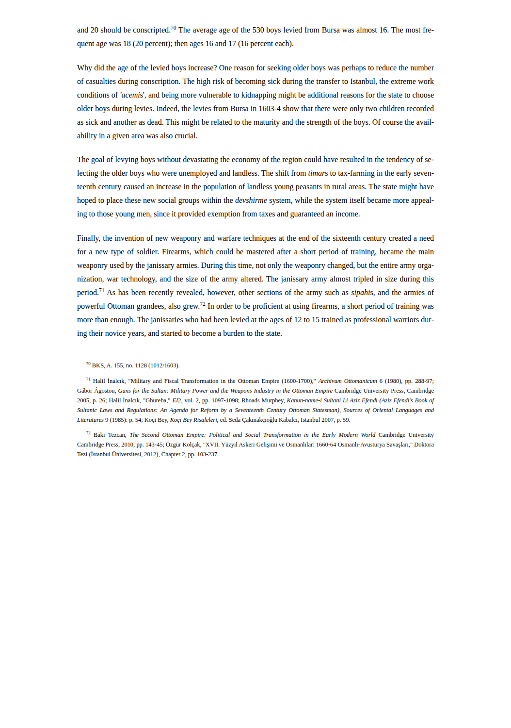and 20 should be conscripted.70 The average age of the 530 boys levied from Bursa was almost 16. The most frequent age was 18 (20 percent); then ages 16 and 17 (16 percent each).
Why did the age of the levied boys increase? One reason for seeking older boys was perhaps to reduce the number of casualties during conscription. The high risk of becoming sick during the transfer to Istanbul, the extreme work conditions of 'acemis', and being more vulnerable to kidnapping might be additional reasons for the state to choose older boys during levies. Indeed, the levies from Bursa in 1603-4 show that there were only two children recorded as sick and another as dead. This might be related to the maturity and the strength of the boys. Of course the availability in a given area was also crucial.
The goal of levying boys without devastating the economy of the region could have resulted in the tendency of selecting the older boys who were unemployed and landless. The shift from timars to tax-farming in the early seventeenth century caused an increase in the population of landless young peasants in rural areas. The state might have hoped to place these new social groups within the devshirme system, while the system itself became more appealing to those young men, since it provided exemption from taxes and guaranteed an income.
Finally, the invention of new weaponry and warfare techniques at the end of the sixteenth century created a need for a new type of soldier. Firearms, which could be mastered after a short period of training, became the main weaponry used by the janissary armies. During this time, not only the weaponry changed, but the entire army organization, war technology, and the size of the army altered. The janissary army almost tripled in size during this period.71 As has been recently revealed, however, other sections of the army such as sipahis, and the armies of powerful Ottoman grandees, also grew.72 In order to be proficient at using firearms, a short period of training was more than enough. The janissaries who had been levied at the ages of 12 to 15 trained as professional warriors during their novice years, and started to become a burden to the state.
70 BKS, A. 155, no. 1128 (1012/1603).
71 Halil İnalcık, "Military and Fiscal Transformation in the Ottoman Empire (1600-1700)," Archivum Ottomanicum 6 (1980), pp. 288-97; Gábor Ágoston, Guns for the Sultan: Military Power and the Weapons Industry in the Ottoman Empire Cambridge University Press, Cambridge 2005, p. 26; Halil İnalcık, "Ghureba," EI2, vol. 2, pp. 1097-1098; Rhoads Murphey, Kanun-name-i Sultani Li Aziz Efendi (Aziz Efendi's Book of Sultanic Laws and Regulations: An Agenda for Reform by a Seventeenth Century Ottoman Statesman), Sources of Oriental Languages and Literatures 9 (1985): p. 54; Koçi Bey, Koçi Bey Risaleleri, ed. Seda Çakmakçıoğlu Kabalcı, Istanbul 2007, p. 59.
72 Baki Tezcan, The Second Ottoman Empire: Political and Social Transformation in the Early Modern World Cambridge University Cambridge Press, 2010, pp. 143-45; Özgür Kolçak, "XVII. Yüzyıl Askeri Gelişimi ve Osmanlılar: 1660-64 Osmanlı-Avusturya Savaşları," Doktora Tezi (İstanbul Üniversitesi, 2012), Chapter 2, pp. 103-237.